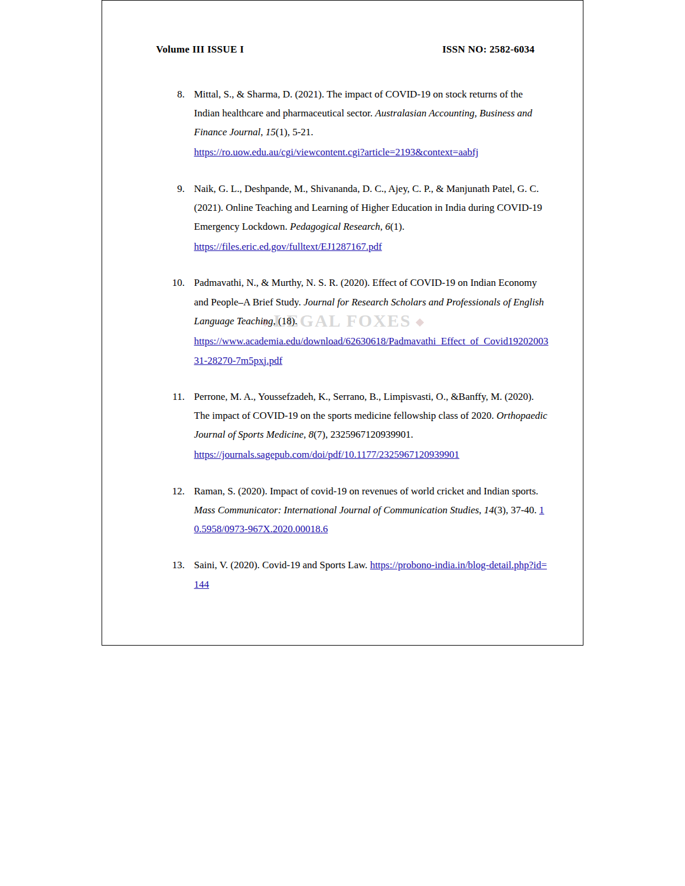Volume III ISSUE I
ISSN NO: 2582-6034
LEGAL FOXES
OUR MISSION YOUR SUCCESS
Mittal, S., & Sharma, D. (2021). The impact of COVID-19 on stock returns of the Indian healthcare and pharmaceutical sector. Australasian Accounting, Business and Finance Journal, 15(1), 5-21. https://ro.uow.edu.au/cgi/viewcontent.cgi?article=2193&context=aabfj
Naik, G. L., Deshpande, M., Shivananda, D. C., Ajey, C. P., & Manjunath Patel, G. C. (2021). Online Teaching and Learning of Higher Education in India during COVID-19 Emergency Lockdown. Pedagogical Research, 6(1). https://files.eric.ed.gov/fulltext/EJ1287167.pdf
Padmavathi, N., & Murthy, N. S. R. (2020). Effect of COVID-19 on Indian Economy and People–A Brief Study. Journal for Research Scholars and Professionals of English Language Teaching, (18). https://www.academia.edu/download/62630618/Padmavathi_Effect_of_Covid1920200331-28270-7m5pxj.pdf
Perrone, M. A., Youssefzadeh, K., Serrano, B., Limpisvasti, O., &Banffy, M. (2020). The impact of COVID-19 on the sports medicine fellowship class of 2020. Orthopaedic Journal of Sports Medicine, 8(7), 2325967120939901. https://journals.sagepub.com/doi/pdf/10.1177/2325967120939901
Raman, S. (2020). Impact of covid-19 on revenues of world cricket and Indian sports. Mass Communicator: International Journal of Communication Studies, 14(3), 37-40. 10.5958/0973-967X.2020.00018.6
Saini, V. (2020). Covid-19 and Sports Law. https://probono-india.in/blog-detail.php?id=144